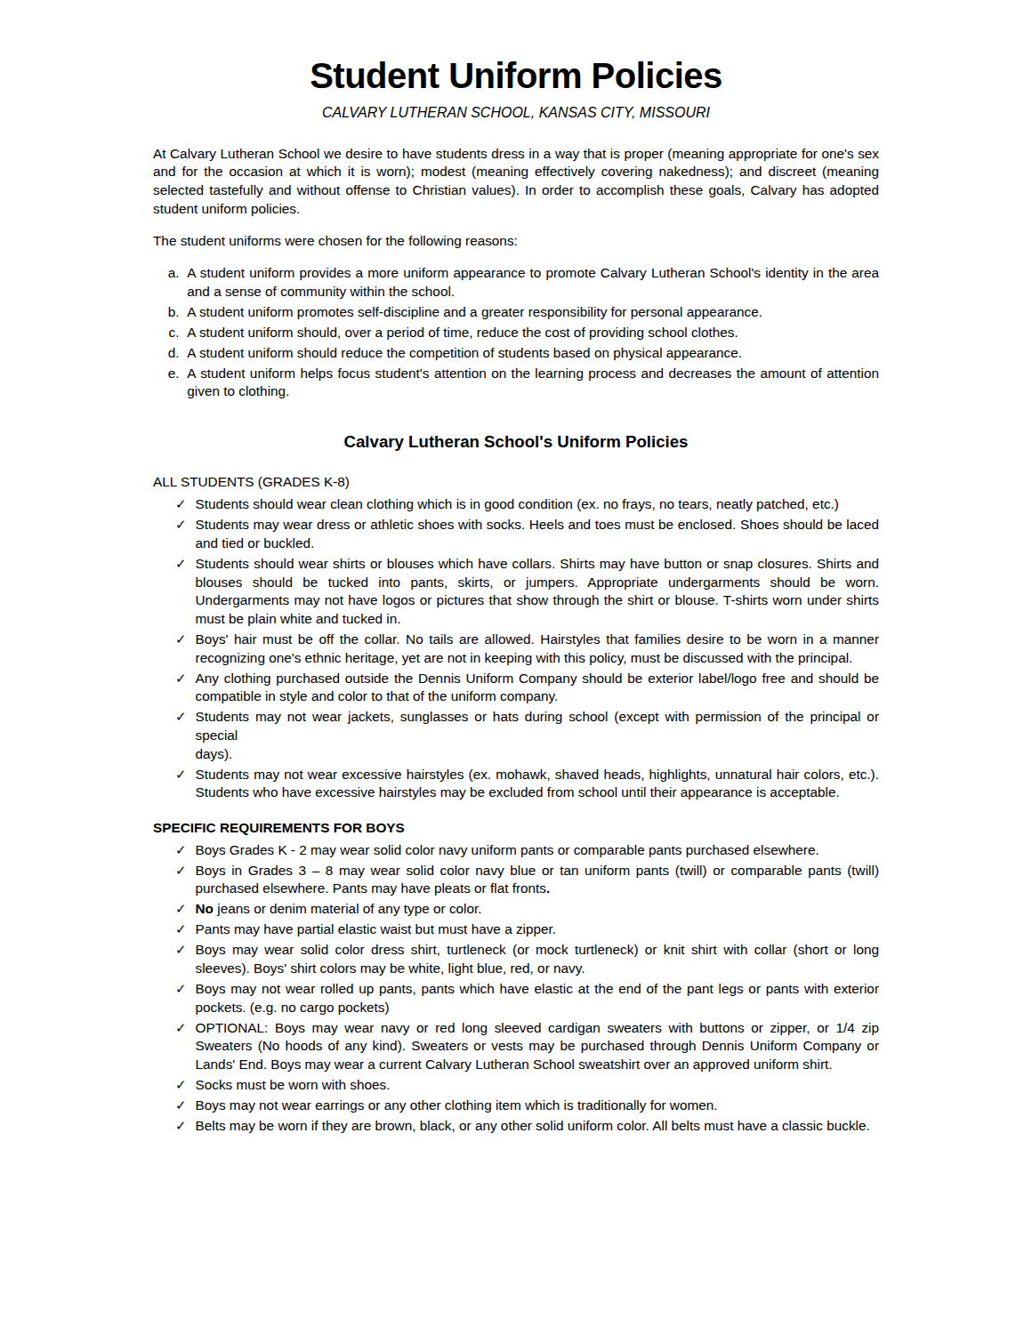Student Uniform Policies
CALVARY LUTHERAN SCHOOL, KANSAS CITY, MISSOURI
At Calvary Lutheran School we desire to have students dress in a way that is proper (meaning appropriate for one's sex and for the occasion at which it is worn); modest (meaning effectively covering nakedness); and discreet (meaning selected tastefully and without offense to Christian values). In order to accomplish these goals, Calvary has adopted student uniform policies.
The student uniforms were chosen for the following reasons:
A student uniform provides a more uniform appearance to promote Calvary Lutheran School's identity in the area and a sense of community within the school.
A student uniform promotes self-discipline and a greater responsibility for personal appearance.
A student uniform should, over a period of time, reduce the cost of providing school clothes.
A student uniform should reduce the competition of students based on physical appearance.
A student uniform helps focus student's attention on the learning process and decreases the amount of attention given to clothing.
Calvary Lutheran School's Uniform Policies
ALL STUDENTS (GRADES K-8)
Students should wear clean clothing which is in good condition (ex. no frays, no tears, neatly patched, etc.)
Students may wear dress or athletic shoes with socks. Heels and toes must be enclosed. Shoes should be laced and tied or buckled.
Students should wear shirts or blouses which have collars. Shirts may have button or snap closures. Shirts and blouses should be tucked into pants, skirts, or jumpers. Appropriate undergarments should be worn. Undergarments may not have logos or pictures that show through the shirt or blouse. T-shirts worn under shirts must be plain white and tucked in.
Boys' hair must be off the collar. No tails are allowed. Hairstyles that families desire to be worn in a manner recognizing one's ethnic heritage, yet are not in keeping with this policy, must be discussed with the principal.
Any clothing purchased outside the Dennis Uniform Company should be exterior label/logo free and should be compatible in style and color to that of the uniform company.
Students may not wear jackets, sunglasses or hats during school (except with permission of the principal or special
days).
Students may not wear excessive hairstyles (ex. mohawk, shaved heads, highlights, unnatural hair colors, etc.). Students who have excessive hairstyles may be excluded from school until their appearance is acceptable.
SPECIFIC REQUIREMENTS FOR BOYS
Boys Grades K - 2 may wear solid color navy uniform pants or comparable pants purchased elsewhere.
Boys in Grades 3 – 8 may wear solid color navy blue or tan uniform pants (twill) or comparable pants (twill) purchased elsewhere. Pants may have pleats or flat fronts.
No jeans or denim material of any type or color.
Pants may have partial elastic waist but must have a zipper.
Boys may wear solid color dress shirt, turtleneck (or mock turtleneck) or knit shirt with collar (short or long sleeves). Boys' shirt colors may be white, light blue, red, or navy.
Boys may not wear rolled up pants, pants which have elastic at the end of the pant legs or pants with exterior pockets. (e.g. no cargo pockets)
OPTIONAL: Boys may wear navy or red long sleeved cardigan sweaters with buttons or zipper, or 1/4 zip Sweaters (No hoods of any kind). Sweaters or vests may be purchased through Dennis Uniform Company or Lands' End. Boys may wear a current Calvary Lutheran School sweatshirt over an approved uniform shirt.
Socks must be worn with shoes.
Boys may not wear earrings or any other clothing item which is traditionally for women.
Belts may be worn if they are brown, black, or any other solid uniform color. All belts must have a classic buckle.